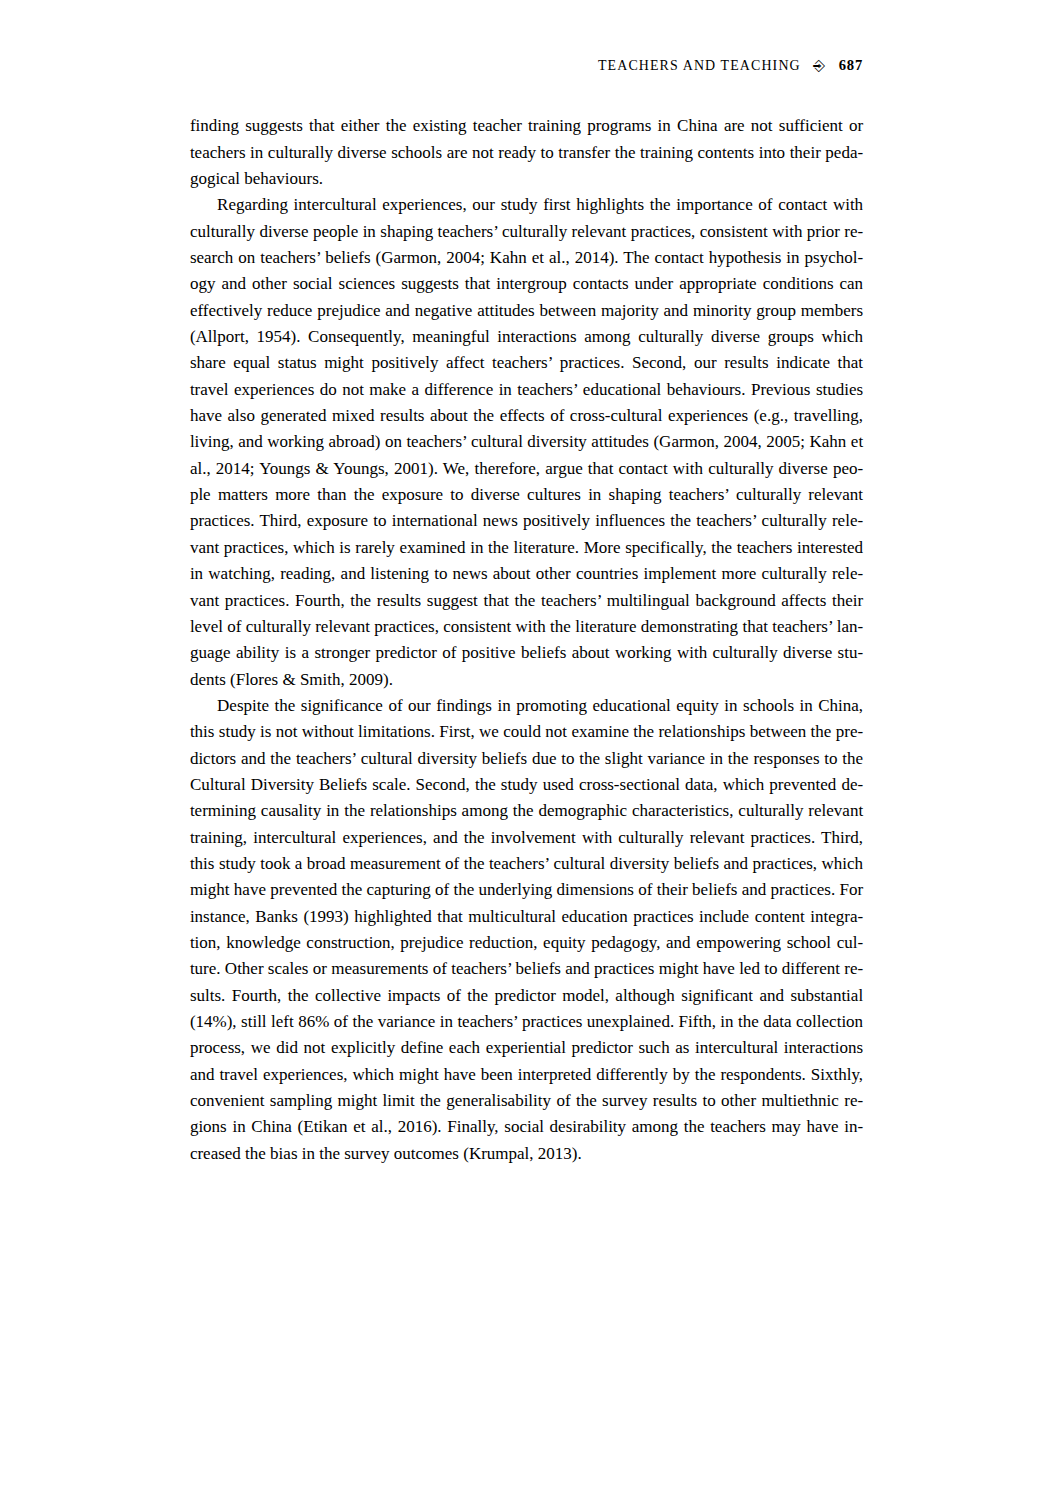Teachers and Teaching ⎆ 687
finding suggests that either the existing teacher training programs in China are not sufficient or teachers in culturally diverse schools are not ready to transfer the training contents into their pedagogical behaviours.
Regarding intercultural experiences, our study first highlights the importance of contact with culturally diverse people in shaping teachers’ culturally relevant practices, consistent with prior research on teachers’ beliefs (Garmon, 2004; Kahn et al., 2014). The contact hypothesis in psychology and other social sciences suggests that intergroup contacts under appropriate conditions can effectively reduce prejudice and negative attitudes between majority and minority group members (Allport, 1954). Consequently, meaningful interactions among culturally diverse groups which share equal status might positively affect teachers’ practices. Second, our results indicate that travel experiences do not make a difference in teachers’ educational behaviours. Previous studies have also generated mixed results about the effects of cross-cultural experiences (e.g., travelling, living, and working abroad) on teachers’ cultural diversity attitudes (Garmon, 2004, 2005; Kahn et al., 2014; Youngs & Youngs, 2001). We, therefore, argue that contact with culturally diverse people matters more than the exposure to diverse cultures in shaping teachers’ culturally relevant practices. Third, exposure to international news positively influences the teachers’ culturally relevant practices, which is rarely examined in the literature. More specifically, the teachers interested in watching, reading, and listening to news about other countries implement more culturally relevant practices. Fourth, the results suggest that the teachers’ multilingual background affects their level of culturally relevant practices, consistent with the literature demonstrating that teachers’ language ability is a stronger predictor of positive beliefs about working with culturally diverse students (Flores & Smith, 2009).
Despite the significance of our findings in promoting educational equity in schools in China, this study is not without limitations. First, we could not examine the relationships between the predictors and the teachers’ cultural diversity beliefs due to the slight variance in the responses to the Cultural Diversity Beliefs scale. Second, the study used cross-sectional data, which prevented determining causality in the relationships among the demographic characteristics, culturally relevant training, intercultural experiences, and the involvement with culturally relevant practices. Third, this study took a broad measurement of the teachers’ cultural diversity beliefs and practices, which might have prevented the capturing of the underlying dimensions of their beliefs and practices. For instance, Banks (1993) highlighted that multicultural education practices include content integration, knowledge construction, prejudice reduction, equity pedagogy, and empowering school culture. Other scales or measurements of teachers’ beliefs and practices might have led to different results. Fourth, the collective impacts of the predictor model, although significant and substantial (14%), still left 86% of the variance in teachers’ practices unexplained. Fifth, in the data collection process, we did not explicitly define each experiential predictor such as intercultural interactions and travel experiences, which might have been interpreted differently by the respondents. Sixthly, convenient sampling might limit the generalisability of the survey results to other multiethnic regions in China (Etikan et al., 2016). Finally, social desirability among the teachers may have increased the bias in the survey outcomes (Krumpal, 2013).